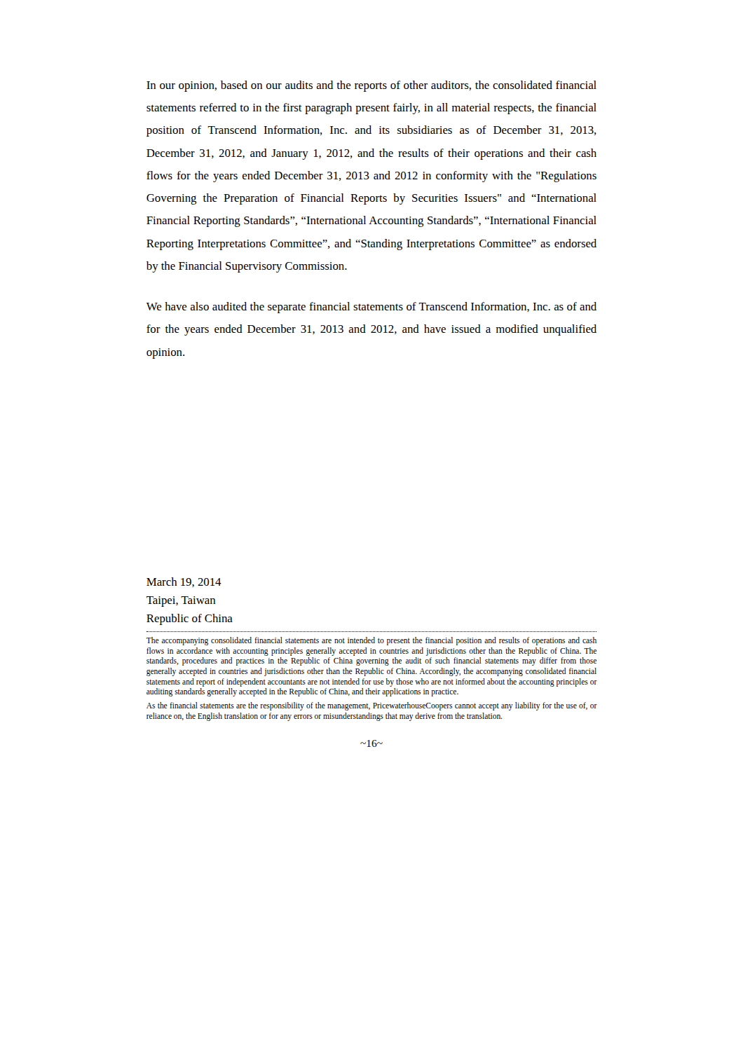In our opinion, based on our audits and the reports of other auditors, the consolidated financial statements referred to in the first paragraph present fairly, in all material respects, the financial position of Transcend Information, Inc. and its subsidiaries as of December 31, 2013, December 31, 2012, and January 1, 2012, and the results of their operations and their cash flows for the years ended December 31, 2013 and 2012 in conformity with the "Regulations Governing the Preparation of Financial Reports by Securities Issuers" and “International Financial Reporting Standards”, “International Accounting Standards”, “International Financial Reporting Interpretations Committee”, and “Standing Interpretations Committee” as endorsed by the Financial Supervisory Commission.
We have also audited the separate financial statements of Transcend Information, Inc. as of and for the years ended December 31, 2013 and 2012, and have issued a modified unqualified opinion.
March 19, 2014
Taipei, Taiwan
Republic of China
The accompanying consolidated financial statements are not intended to present the financial position and results of operations and cash flows in accordance with accounting principles generally accepted in countries and jurisdictions other than the Republic of China. The standards, procedures and practices in the Republic of China governing the audit of such financial statements may differ from those generally accepted in countries and jurisdictions other than the Republic of China. Accordingly, the accompanying consolidated financial statements and report of independent accountants are not intended for use by those who are not informed about the accounting principles or auditing standards generally accepted in the Republic of China, and their applications in practice.
As the financial statements are the responsibility of the management, PricewaterhouseCoopers cannot accept any liability for the use of, or reliance on, the English translation or for any errors or misunderstandings that may derive from the translation.
~16~